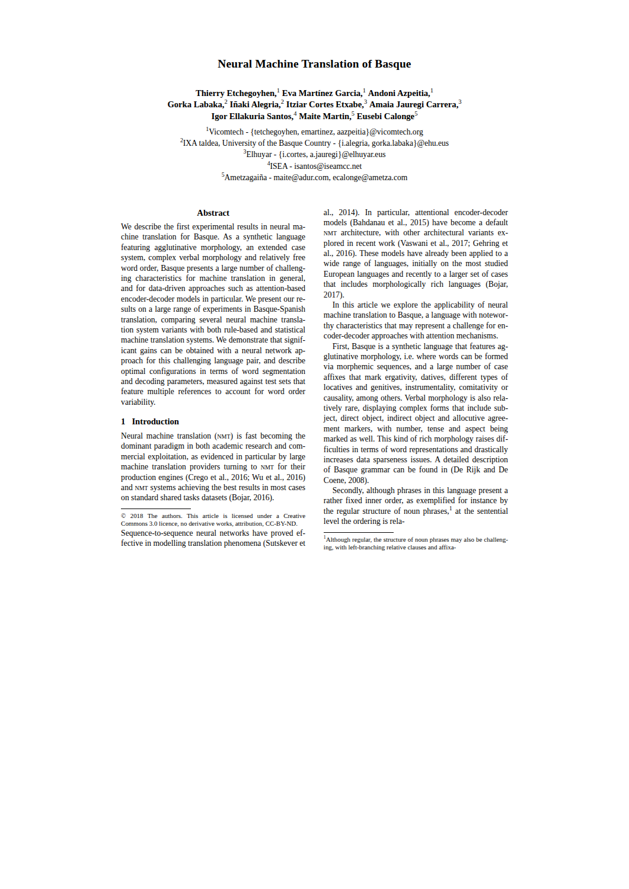Neural Machine Translation of Basque
Thierry Etchegoyhen,1 Eva Martínez Garcia,1 Andoni Azpeitia,1
Gorka Labaka,2 Iñaki Alegria,2 Itziar Cortes Etxabe,3 Amaia Jauregi Carrera,3
Igor Ellakuria Santos,4 Maite Martin,5 Eusebi Calonge5
1Vicomtech - {tetchegoyhen, emartinez, aazpeitia}@vicomtech.org
2IXA taldea, University of the Basque Country - {i.alegria, gorka.labaka}@ehu.eus
3Elhuyar - {i.cortes, a.jauregi}@elhuyar.eus
4ISEA - isantos@iseamcc.net
5Ametzagaiña - maite@adur.com, ecalonge@ametza.com
Abstract
We describe the first experimental results in neural machine translation for Basque. As a synthetic language featuring agglutinative morphology, an extended case system, complex verbal morphology and relatively free word order, Basque presents a large number of challenging characteristics for machine translation in general, and for data-driven approaches such as attention-based encoder-decoder models in particular. We present our results on a large range of experiments in Basque-Spanish translation, comparing several neural machine translation system variants with both rule-based and statistical machine translation systems. We demonstrate that significant gains can be obtained with a neural network approach for this challenging language pair, and describe optimal configurations in terms of word segmentation and decoding parameters, measured against test sets that feature multiple references to account for word order variability.
1 Introduction
Neural machine translation (nmt) is fast becoming the dominant paradigm in both academic research and commercial exploitation, as evidenced in particular by large machine translation providers turning to nmt for their production engines (Crego et al., 2016; Wu et al., 2016) and nmt systems achieving the best results in most cases on standard shared tasks datasets (Bojar, 2016).
© 2018 The authors. This article is licensed under a Creative Commons 3.0 licence, no derivative works, attribution, CC-BY-ND.
Sequence-to-sequence neural networks have proved effective in modelling translation phenomena (Sutskever et al., 2014). In particular, attentional encoder-decoder models (Bahdanau et al., 2015) have become a default nmt architecture, with other architectural variants explored in recent work (Vaswani et al., 2017; Gehring et al., 2016). These models have already been applied to a wide range of languages, initially on the most studied European languages and recently to a larger set of cases that includes morphologically rich languages (Bojar, 2017).
In this article we explore the applicability of neural machine translation to Basque, a language with noteworthy characteristics that may represent a challenge for encoder-decoder approaches with attention mechanisms.
First, Basque is a synthetic language that features agglutinative morphology, i.e. where words can be formed via morphemic sequences, and a large number of case affixes that mark ergativity, datives, different types of locatives and genitives, instrumentality, comitativity or causality, among others. Verbal morphology is also relatively rare, displaying complex forms that include subject, direct object, indirect object and allocutive agreement markers, with number, tense and aspect being marked as well. This kind of rich morphology raises difficulties in terms of word representations and drastically increases data sparseness issues. A detailed description of Basque grammar can be found in (De Rijk and De Coene, 2008).
Secondly, although phrases in this language present a rather fixed inner order, as exemplified for instance by the regular structure of noun phrases,1 at the sentential level the ordering is rela-
1Although regular, the structure of noun phrases may also be challenging, with left-branching relative clauses and affixa-